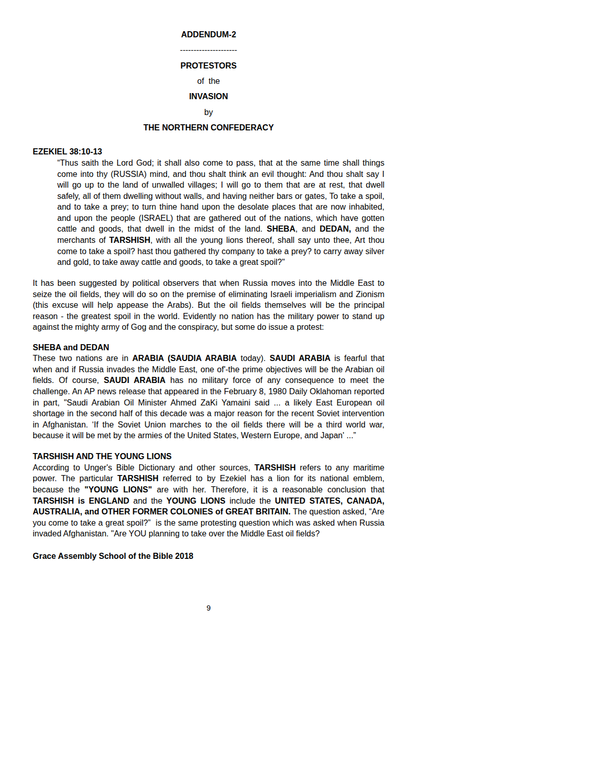ADDENDUM-2
---------------------
PROTESTORS
of the
INVASION
by
THE NORTHERN CONFEDERACY
EZEKIEL 38:10-13
“Thus saith the Lord God; it shall also come to pass, that at the same time shall things come into thy (RUSSIA) mind, and thou shalt think an evil thought: And thou shalt say I will go up to the land of unwalled villages; I will go to them that are at rest, that dwell safely, all of them dwelling without walls, and having neither bars or gates, To take a spoil, and to take a prey; to turn thine hand upon the desolate places that are now inhabited, and upon the people (ISRAEL) that are gathered out of the nations, which have gotten cattle and goods, that dwell in the midst of the land. SHEBA, and DEDAN, and the merchants of TARSHISH, with all the young lions thereof, shall say unto thee, Art thou come to take a spoil? hast thou gathered thy company to take a prey? to carry away silver and gold, to take away cattle and goods, to take a great spoil?"
It has been suggested by political observers that when Russia moves into the Middle East to seize the oil fields, they will do so on the premise of eliminating Israeli imperialism and Zionism (this excuse will help appease the Arabs). But the oil fields themselves will be the principal reason - the greatest spoil in the world. Evidently no nation has the military power to stand up against the mighty army of Gog and the conspiracy, but some do issue a protest:
SHEBA and DEDAN
These two nations are in ARABIA (SAUDIA ARABIA today). SAUDI ARABIA is fearful that when and if Russia invades the Middle East, one of'-the prime objectives will be the Arabian oil fields. Of course, SAUDI ARABIA has no military force of any consequence to meet the challenge. An AP news release that appeared in the February 8, 1980 Daily Oklahoman reported in part, "Saudi Arabian Oil Minister Ahmed ZaKi Yamaini said ... a likely East European oil shortage in the second half of this decade was a major reason for the recent Soviet intervention in Afghanistan. ‘If the Soviet Union marches to the oil fields there will be a third world war, because it will be met by the armies of the United States, Western Europe, and Japan' ...”
TARSHISH AND THE YOUNG LIONS
According to Unger's Bible Dictionary and other sources, TARSHISH refers to any maritime power. The particular TARSHISH referred to by Ezekiel has a lion for its national emblem, because the "YOUNG LIONS" are with her. Therefore, it is a reasonable conclusion that TARSHISH is ENGLAND and the YOUNG LIONS include the UNITED STATES, CANADA, AUSTRALIA, and OTHER FORMER COLONIES of GREAT BRITAIN. The question asked, “Are you come to take a great spoil?” is the same protesting question which was asked when Russia invaded Afghanistan. "Are YOU planning to take over the Middle East oil fields?
Grace Assembly School of the Bible 2018
9